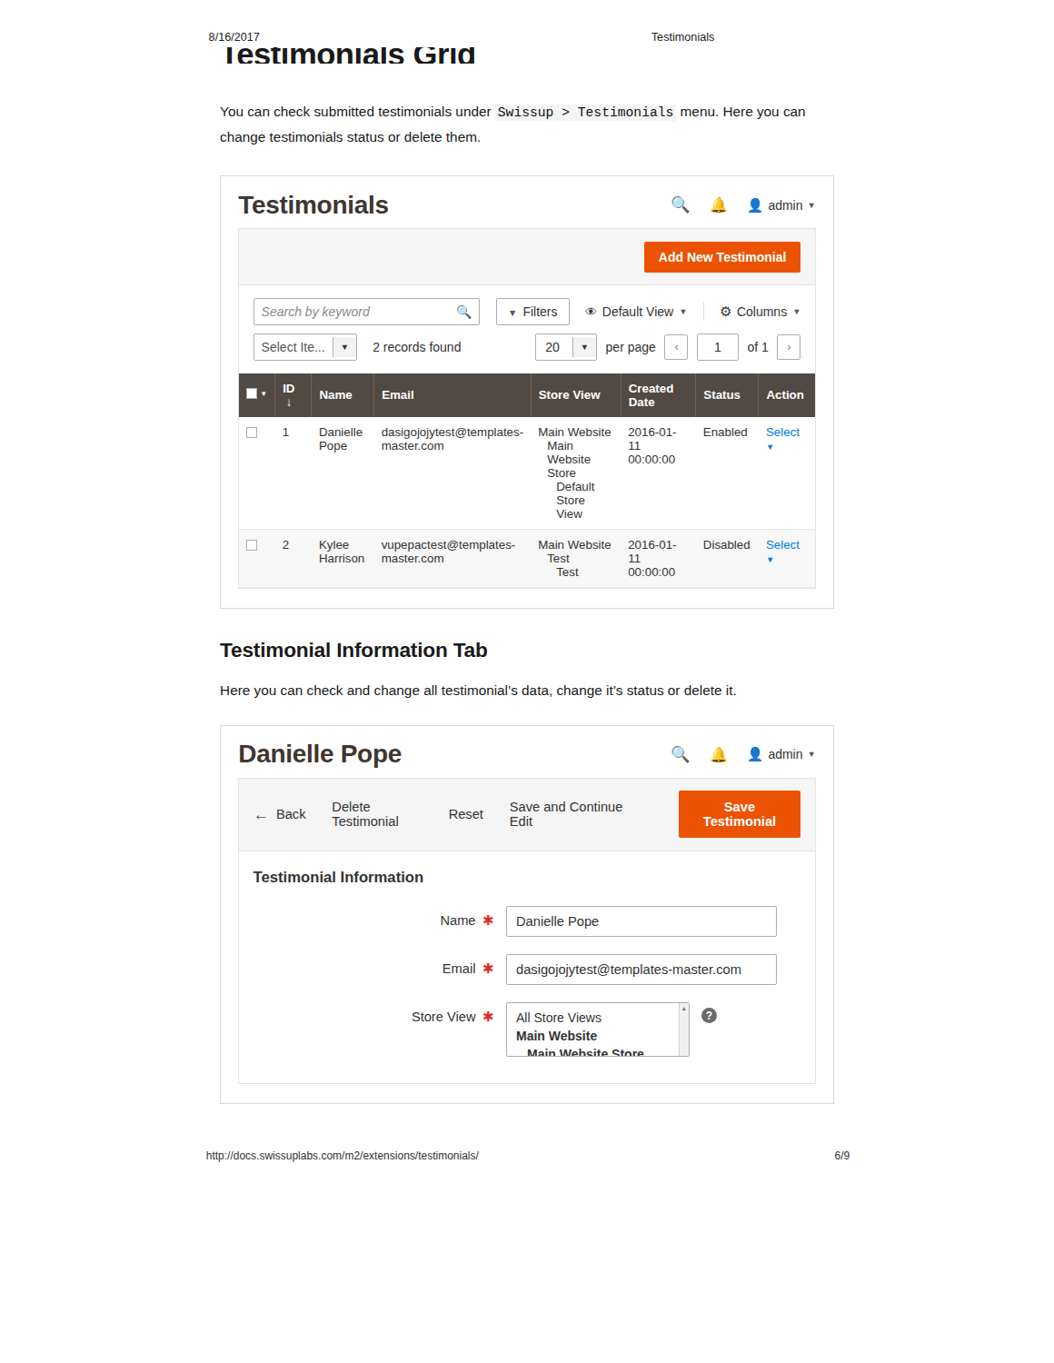8/16/2017
Testimonials
Testimonials Grid
You can check submitted testimonials under Swissup > Testimonials menu. Here you can change testimonials status or delete them.
Testimonials
admin ▼
Add New Testimonial
Search by keyword🔍
Filters Default View ▼ Columns ▼
Select Ite...▼ 2 records found
20▼ per page ‹ 1 of 1 ›
| ▼ | ID ↓ | Name | Email | Store View | Created Date | Status | Action |
| --- | --- | --- | --- | --- | --- | --- | --- |
| | 1 | Danielle Pope | dasigojojytest@templates-master.com | Main Website Main Website Store Default Store View | 2016-01-11 00:00:00 | Enabled | Select ▼ |
| | 2 | Kylee Harrison | vupepactest@templates-master.com | Main Website Test Test | 2016-01-11 00:00:00 | Disabled | Select ▼ |
Testimonial Information Tab
Here you can check and change all testimonial’s data, change it’s status or delete it.
Danielle Pope
admin ▼
← Back Delete Testimonial Reset Save and Continue Edit Save Testimonial
Testimonial Information
Name ✱
Danielle Pope
Email ✱
dasigojojytest@templates-master.com
Store View ✱
All Store Views
Main Website
Main Website Store
?
http://docs.swissuplabs.com/m2/extensions/testimonials/
6/9